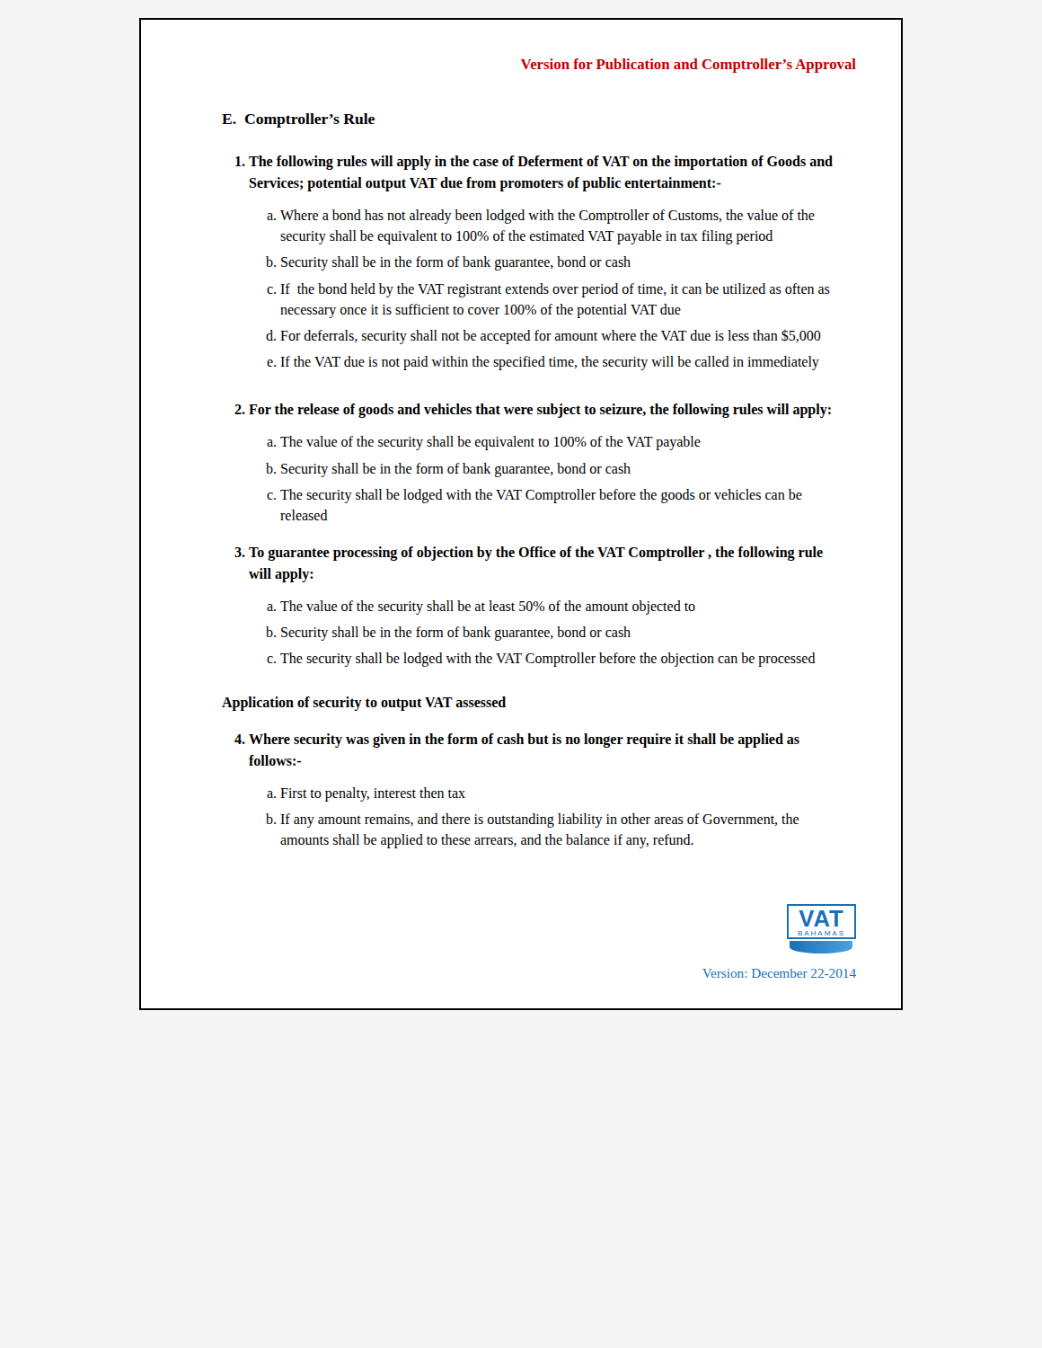Version for Publication and Comptroller’s Approval
E. Comptroller’s Rule
The following rules will apply in the case of Deferment of VAT on the importation of Goods and Services; potential output VAT due from promoters of public entertainment:-
Where a bond has not already been lodged with the Comptroller of Customs, the value of the security shall be equivalent to 100% of the estimated VAT payable in tax filing period
Security shall be in the form of bank guarantee, bond or cash
If the bond held by the VAT registrant extends over period of time, it can be utilized as often as necessary once it is sufficient to cover 100% of the potential VAT due
For deferrals, security shall not be accepted for amount where the VAT due is less than $5,000
If the VAT due is not paid within the specified time, the security will be called in immediately
For the release of goods and vehicles that were subject to seizure, the following rules will apply:
The value of the security shall be equivalent to 100% of the VAT payable
Security shall be in the form of bank guarantee, bond or cash
The security shall be lodged with the VAT Comptroller before the goods or vehicles can be released
To guarantee processing of objection by the Office of the VAT Comptroller , the following rule will apply:
The value of the security shall be at least 50% of the amount objected to
Security shall be in the form of bank guarantee, bond or cash
The security shall be lodged with the VAT Comptroller before the objection can be processed
Application of security to output VAT assessed
Where security was given in the form of cash but is no longer require it shall be applied as follows:-
First to penalty, interest then tax
If any amount remains, and there is outstanding liability in other areas of Government, the amounts shall be applied to these arrears, and the balance if any, refund.
VAT BAHAMAS
Version: December 22-2014